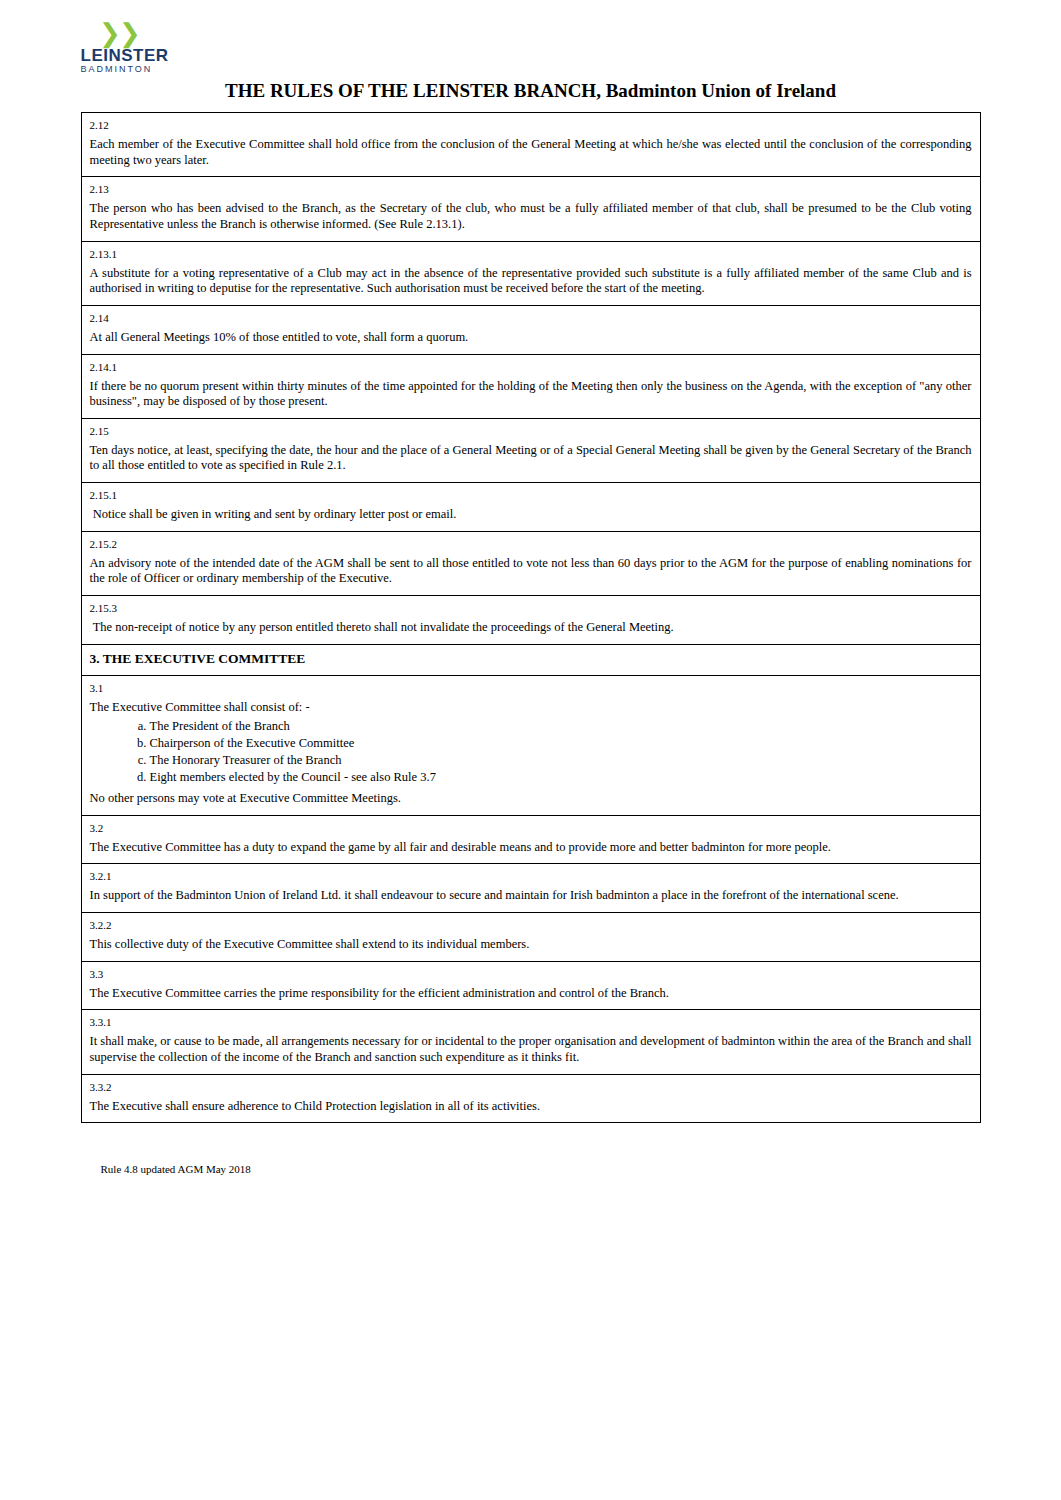❯❯ LEINSTER BADMINTON
THE RULES OF THE LEINSTER BRANCH, Badminton Union of Ireland
| 2.12 Each member of the Executive Committee shall hold office from the conclusion of the General Meeting at which he/she was elected until the conclusion of the corresponding meeting two years later. |
| 2.13 The person who has been advised to the Branch, as the Secretary of the club, who must be a fully affiliated member of that club, shall be presumed to be the Club voting Representative unless the Branch is otherwise informed. (See Rule 2.13.1). |
| 2.13.1 A substitute for a voting representative of a Club may act in the absence of the representative provided such substitute is a fully affiliated member of the same Club and is authorised in writing to deputise for the representative. Such authorisation must be received before the start of the meeting. |
| 2.14 At all General Meetings 10% of those entitled to vote, shall form a quorum. |
| 2.14.1 If there be no quorum present within thirty minutes of the time appointed for the holding of the Meeting then only the business on the Agenda, with the exception of "any other business", may be disposed of by those present. |
| 2.15 Ten days notice, at least, specifying the date, the hour and the place of a General Meeting or of a Special General Meeting shall be given by the General Secretary of the Branch to all those entitled to vote as specified in Rule 2.1. |
| 2.15.1 Notice shall be given in writing and sent by ordinary letter post or email. |
| 2.15.2 An advisory note of the intended date of the AGM shall be sent to all those entitled to vote not less than 60 days prior to the AGM for the purpose of enabling nominations for the role of Officer or ordinary membership of the Executive. |
| 2.15.3 The non-receipt of notice by any person entitled thereto shall not invalidate the proceedings of the General Meeting. |
| 3. THE EXECUTIVE COMMITTEE |
| 3.1 The Executive Committee shall consist of: - The President of the Branch Chairperson of the Executive Committee The Honorary Treasurer of the Branch Eight members elected by the Council - see also Rule 3.7 No other persons may vote at Executive Committee Meetings. |
| 3.2 The Executive Committee has a duty to expand the game by all fair and desirable means and to provide more and better badminton for more people. |
| 3.2.1 In support of the Badminton Union of Ireland Ltd. it shall endeavour to secure and maintain for Irish badminton a place in the forefront of the international scene. |
| 3.2.2 This collective duty of the Executive Committee shall extend to its individual members. |
| 3.3 The Executive Committee carries the prime responsibility for the efficient administration and control of the Branch. |
| 3.3.1 It shall make, or cause to be made, all arrangements necessary for or incidental to the proper organisation and development of badminton within the area of the Branch and shall supervise the collection of the income of the Branch and sanction such expenditure as it thinks fit. |
| 3.3.2 The Executive shall ensure adherence to Child Protection legislation in all of its activities. |
Rule 4.8 updated AGM May 2018